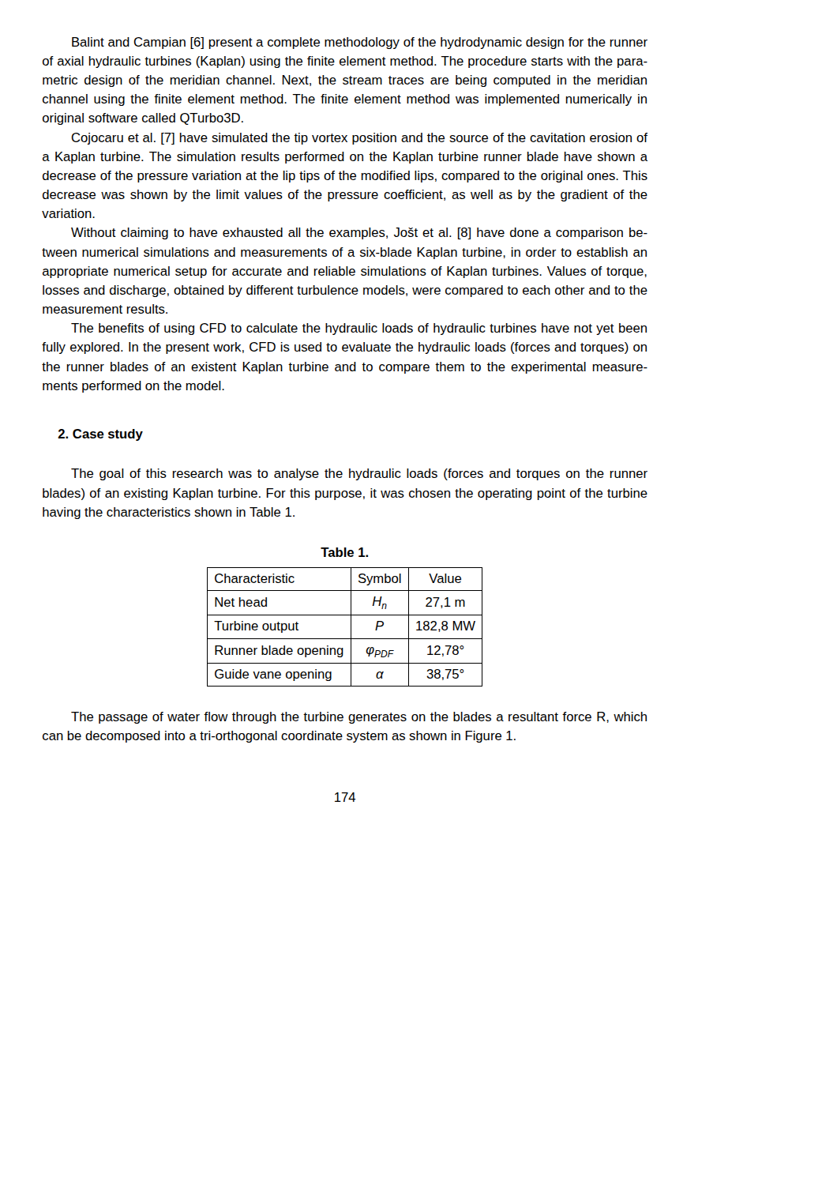Balint and Campian [6] present a complete methodology of the hydrodynamic design for the runner of axial hydraulic turbines (Kaplan) using the finite element method. The procedure starts with the parametric design of the meridian channel. Next, the stream traces are being computed in the meridian channel using the finite element method. The finite element method was implemented numerically in original software called QTurbo3D.
Cojocaru et al. [7] have simulated the tip vortex position and the source of the cavitation erosion of a Kaplan turbine. The simulation results performed on the Kaplan turbine runner blade have shown a decrease of the pressure variation at the lip tips of the modified lips, compared to the original ones. This decrease was shown by the limit values of the pressure coefficient, as well as by the gradient of the variation.
Without claiming to have exhausted all the examples, Jošt et al. [8] have done a comparison between numerical simulations and measurements of a six-blade Kaplan turbine, in order to establish an appropriate numerical setup for accurate and reliable simulations of Kaplan turbines. Values of torque, losses and discharge, obtained by different turbulence models, were compared to each other and to the measurement results.
The benefits of using CFD to calculate the hydraulic loads of hydraulic turbines have not yet been fully explored. In the present work, CFD is used to evaluate the hydraulic loads (forces and torques) on the runner blades of an existent Kaplan turbine and to compare them to the experimental measurements performed on the model.
2. Case study
The goal of this research was to analyse the hydraulic loads (forces and torques on the runner blades) of an existing Kaplan turbine. For this purpose, it was chosen the operating point of the turbine having the characteristics shown in Table 1.
Table 1.
| Characteristic | Symbol | Value |
| Net head | H n | 27,1 m |
| Turbine output | P | 182,8 MW |
| Runner blade opening | φ PDF | 12,78° |
| Guide vane opening | α | 38,75° |
The passage of water flow through the turbine generates on the blades a resultant force R, which can be decomposed into a tri-orthogonal coordinate system as shown in Figure 1.
174